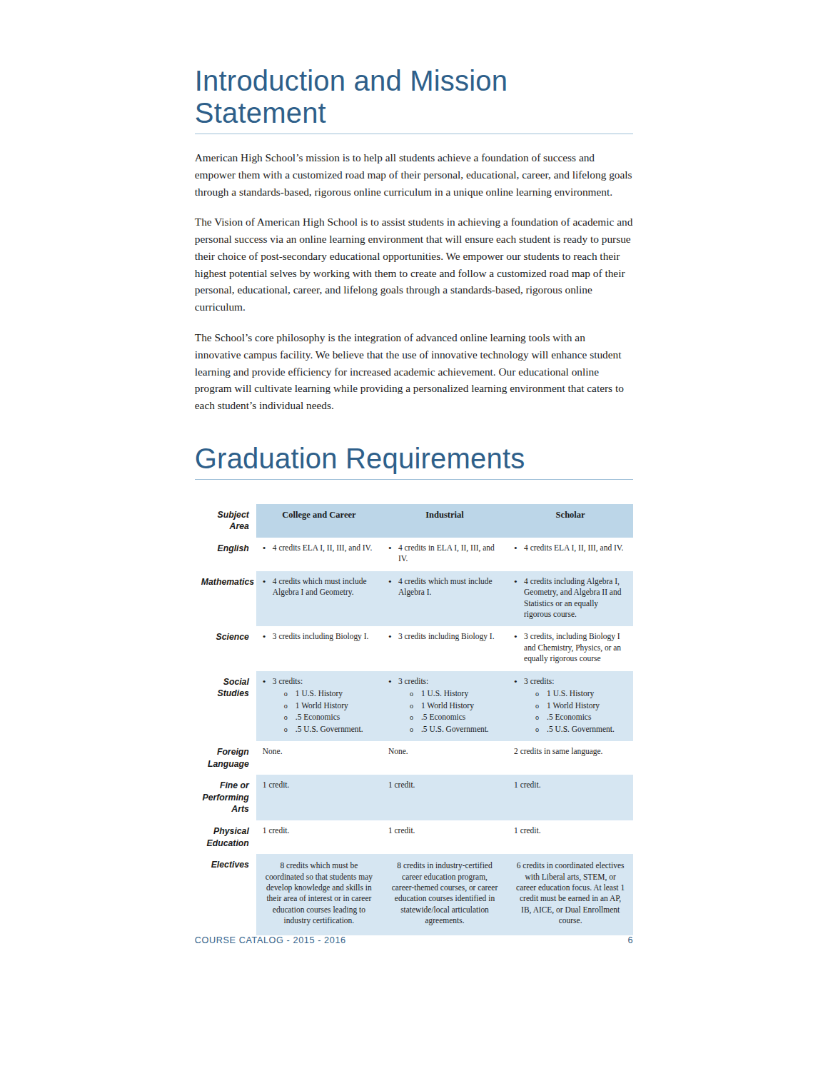Introduction and Mission Statement
American High School’s mission is to help all students achieve a foundation of success and empower them with a customized road map of their personal, educational, career, and lifelong goals through a standards-based, rigorous online curriculum in a unique online learning environment.
The Vision of American High School is to assist students in achieving a foundation of academic and personal success via an online learning environment that will ensure each student is ready to pursue their choice of post-secondary educational opportunities. We empower our students to reach their highest potential selves by working with them to create and follow a customized road map of their personal, educational, career, and lifelong goals through a standards-based, rigorous online curriculum.
The School’s core philosophy is the integration of advanced online learning tools with an innovative campus facility. We believe that the use of innovative technology will enhance student learning and provide efficiency for increased academic achievement. Our educational online program will cultivate learning while providing a personalized learning environment that caters to each student’s individual needs.
Graduation Requirements
| Subject Area | College and Career | Industrial | Scholar |
| --- | --- | --- | --- |
| English | 4 credits ELA I, II, III, and IV. | 4 credits in ELA I, II, III, and IV. | 4 credits ELA I, II, III, and IV. |
| Mathematics | 4 credits which must include Algebra I and Geometry. | 4 credits which must include Algebra I. | 4 credits including Algebra I, Geometry, and Algebra II and Statistics or an equally rigorous course. |
| Science | 3 credits including Biology I. | 3 credits including Biology I. | 3 credits, including Biology I and Chemistry, Physics, or an equally rigorous course |
| Social Studies | 3 credits: 1 U.S. History 1 World History .5 Economics .5 U.S. Government. | 3 credits: 1 U.S. History 1 World History .5 Economics .5 U.S. Government. | 3 credits: 1 U.S. History 1 World History .5 Economics .5 U.S. Government. |
| Foreign Language | None. | None. | 2 credits in same language. |
| Fine or Performing Arts | 1 credit. | 1 credit. | 1 credit. |
| Physical Education | 1 credit. | 1 credit. | 1 credit. |
| Electives | 8 credits which must be coordinated so that students may develop knowledge and skills in their area of interest or in career education courses leading to industry certification. | 8 credits in industry-certified career education program, career-themed courses, or career education courses identified in statewide/local articulation agreements. | 6 credits in coordinated electives with Liberal arts, STEM, or career education focus. At least 1 credit must be earned in an AP, IB, AICE, or Dual Enrollment course. |
COURSE CATALOG - 2015 - 2016 6